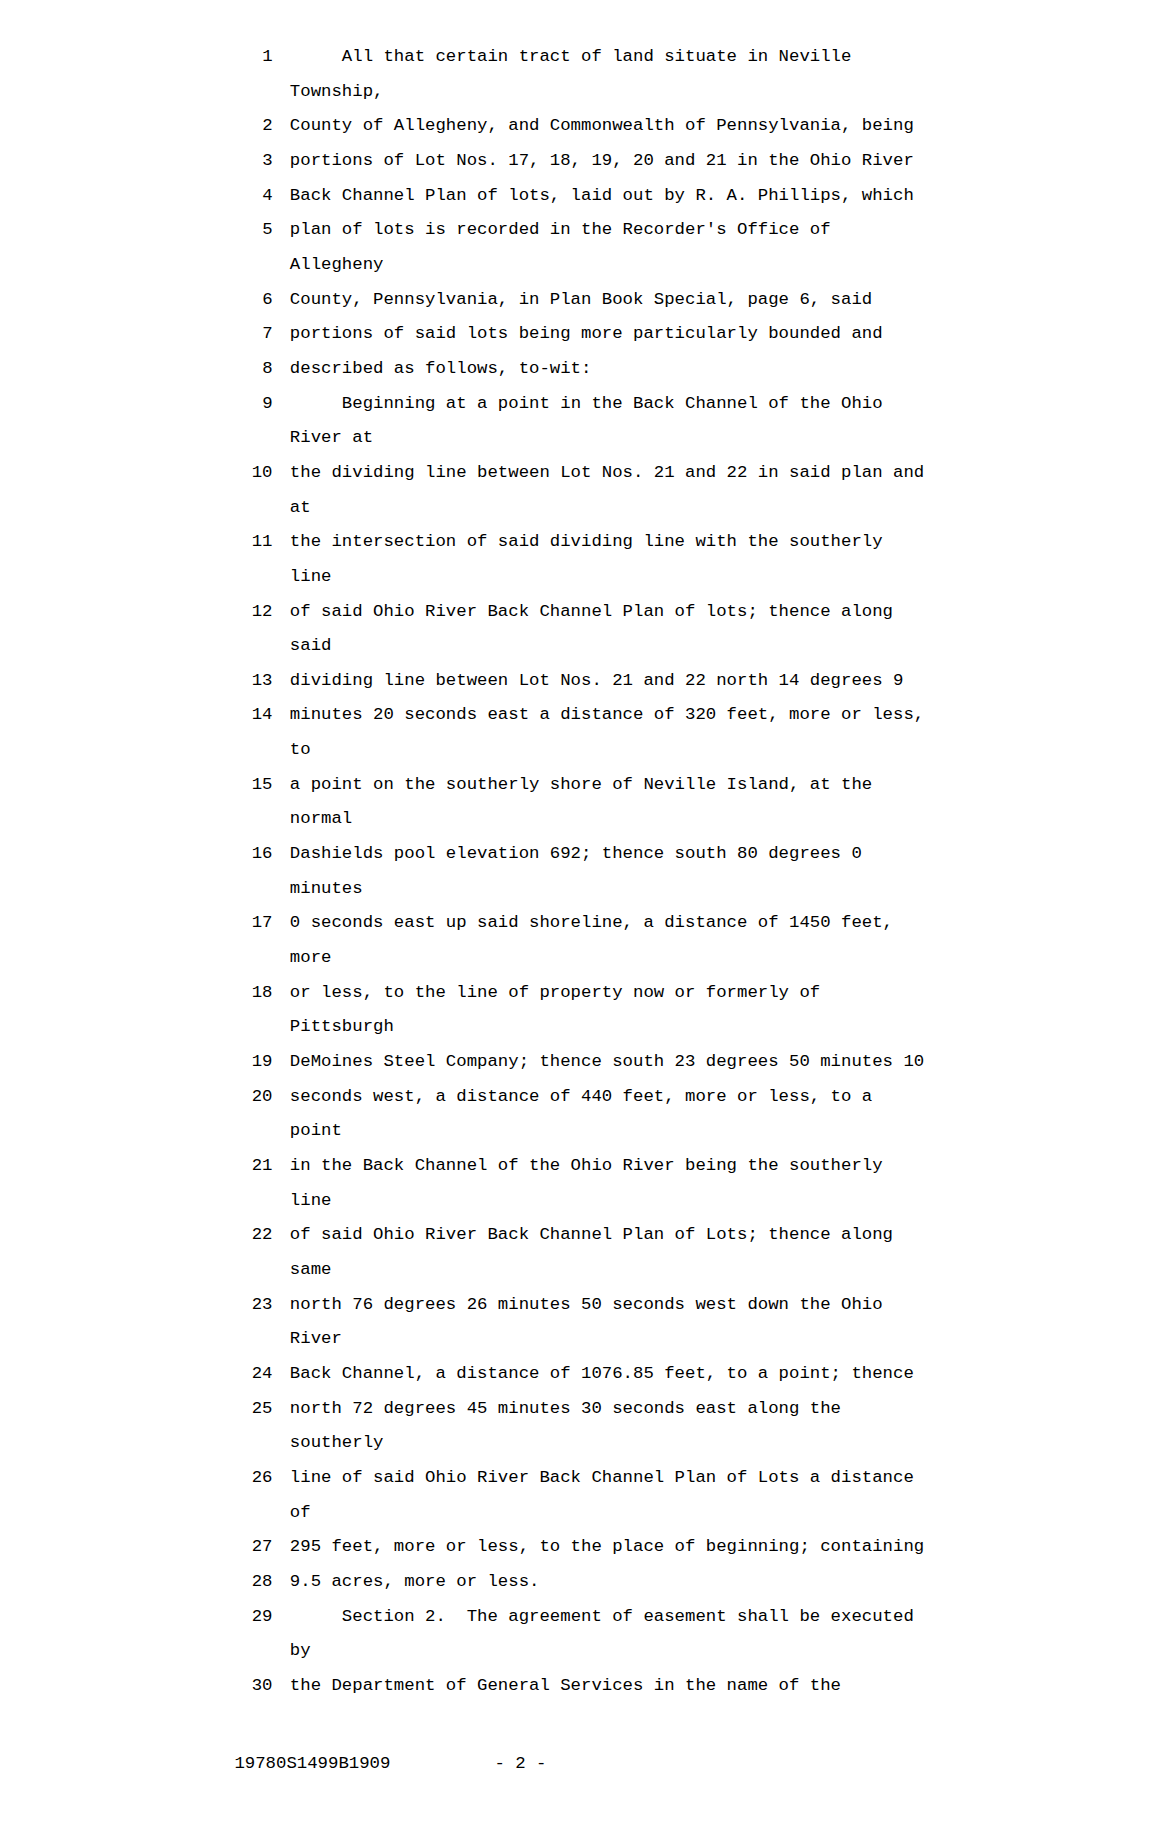All that certain tract of land situate in Neville Township,
County of Allegheny, and Commonwealth of Pennsylvania, being
portions of Lot Nos. 17, 18, 19, 20 and 21 in the Ohio River
Back Channel Plan of lots, laid out by R. A. Phillips, which
plan of lots is recorded in the Recorder's Office of Allegheny
County, Pennsylvania, in Plan Book Special, page 6, said
portions of said lots being more particularly bounded and
described as follows, to-wit:
Beginning at a point in the Back Channel of the Ohio River at
the dividing line between Lot Nos. 21 and 22 in said plan and at
the intersection of said dividing line with the southerly line
of said Ohio River Back Channel Plan of lots; thence along said
dividing line between Lot Nos. 21 and 22 north 14 degrees 9
minutes 20 seconds east a distance of 320 feet, more or less, to
a point on the southerly shore of Neville Island, at the normal
Dashields pool elevation 692; thence south 80 degrees 0 minutes
0 seconds east up said shoreline, a distance of 1450 feet, more
or less, to the line of property now or formerly of Pittsburgh
DeMoines Steel Company; thence south 23 degrees 50 minutes 10
seconds west, a distance of 440 feet, more or less, to a point
in the Back Channel of the Ohio River being the southerly line
of said Ohio River Back Channel Plan of Lots; thence along same
north 76 degrees 26 minutes 50 seconds west down the Ohio River
Back Channel, a distance of 1076.85 feet, to a point; thence
north 72 degrees 45 minutes 30 seconds east along the southerly
line of said Ohio River Back Channel Plan of Lots a distance of
295 feet, more or less, to the place of beginning; containing
9.5 acres, more or less.
Section 2. The agreement of easement shall be executed by
the Department of General Services in the name of the
19780S1499B1909 - 2 -